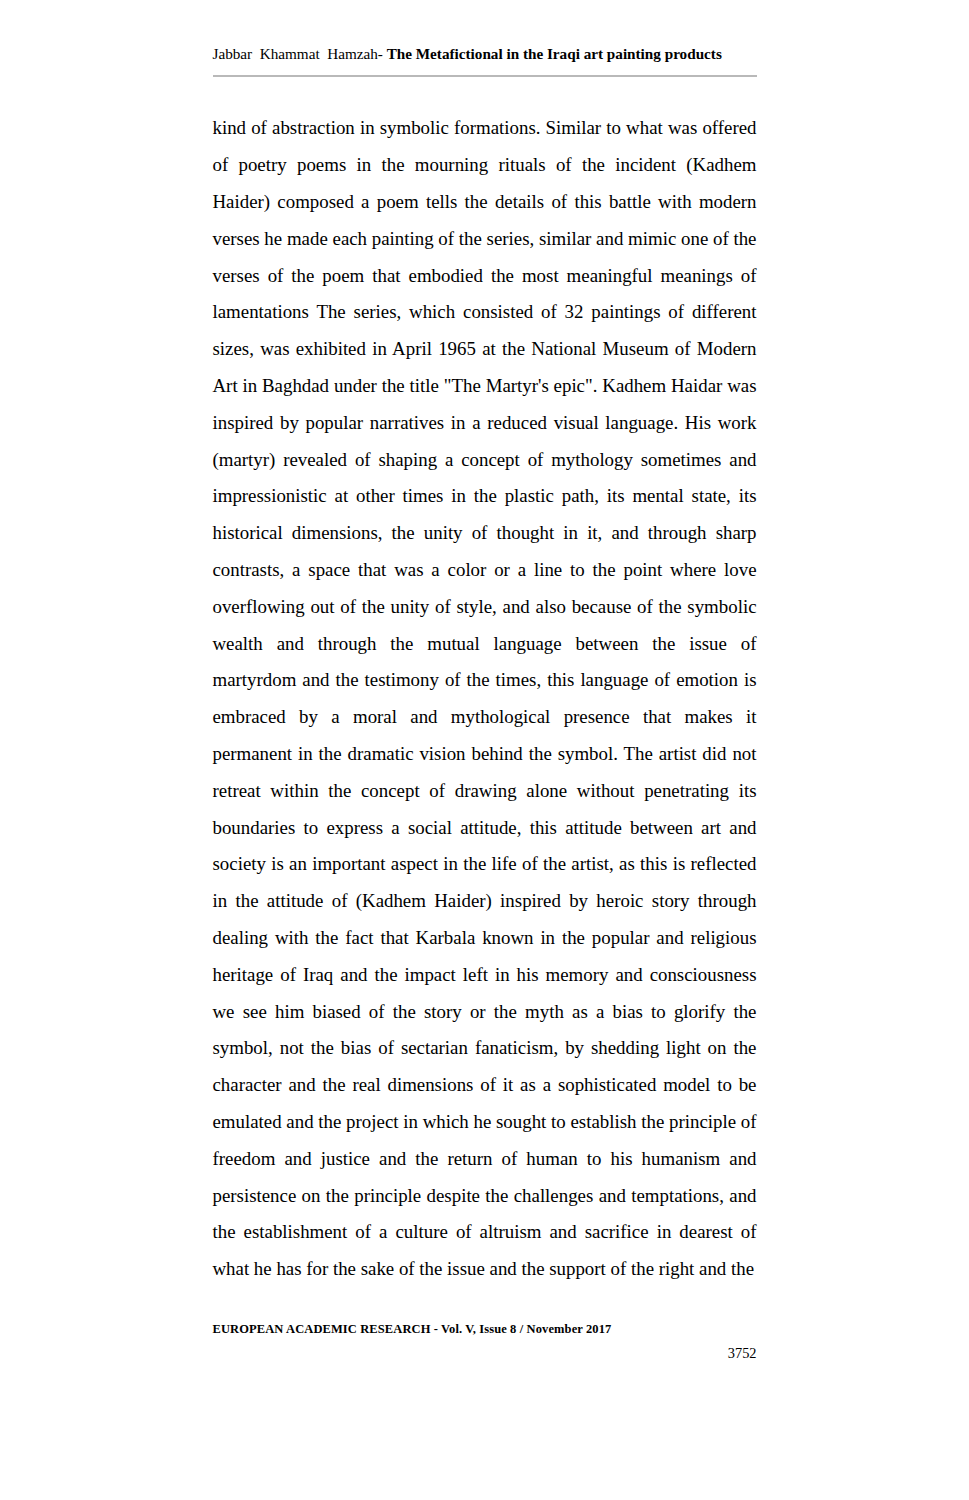Jabbar Khammat Hamzah- The Metafictional in the Iraqi art painting products
kind of abstraction in symbolic formations. Similar to what was offered of poetry poems in the mourning rituals of the incident (Kadhem Haider) composed a poem tells the details of this battle with modern verses he made each painting of the series, similar and mimic one of the verses of the poem that embodied the most meaningful meanings of lamentations The series, which consisted of 32 paintings of different sizes, was exhibited in April 1965 at the National Museum of Modern Art in Baghdad under the title "The Martyr's epic". Kadhem Haidar was inspired by popular narratives in a reduced visual language. His work (martyr) revealed of shaping a concept of mythology sometimes and impressionistic at other times in the plastic path, its mental state, its historical dimensions, the unity of thought in it, and through sharp contrasts, a space that was a color or a line to the point where love overflowing out of the unity of style, and also because of the symbolic wealth and through the mutual language between the issue of martyrdom and the testimony of the times, this language of emotion is embraced by a moral and mythological presence that makes it permanent in the dramatic vision behind the symbol. The artist did not retreat within the concept of drawing alone without penetrating its boundaries to express a social attitude, this attitude between art and society is an important aspect in the life of the artist, as this is reflected in the attitude of (Kadhem Haider) inspired by heroic story through dealing with the fact that Karbala known in the popular and religious heritage of Iraq and the impact left in his memory and consciousness we see him biased of the story or the myth as a bias to glorify the symbol, not the bias of sectarian fanaticism, by shedding light on the character and the real dimensions of it as a sophisticated model to be emulated and the project in which he sought to establish the principle of freedom and justice and the return of human to his humanism and persistence on the principle despite the challenges and temptations, and the establishment of a culture of altruism and sacrifice in dearest of what he has for the sake of the issue and the support of the right and the
EUROPEAN ACADEMIC RESEARCH - Vol. V, Issue 8 / November 2017
3752